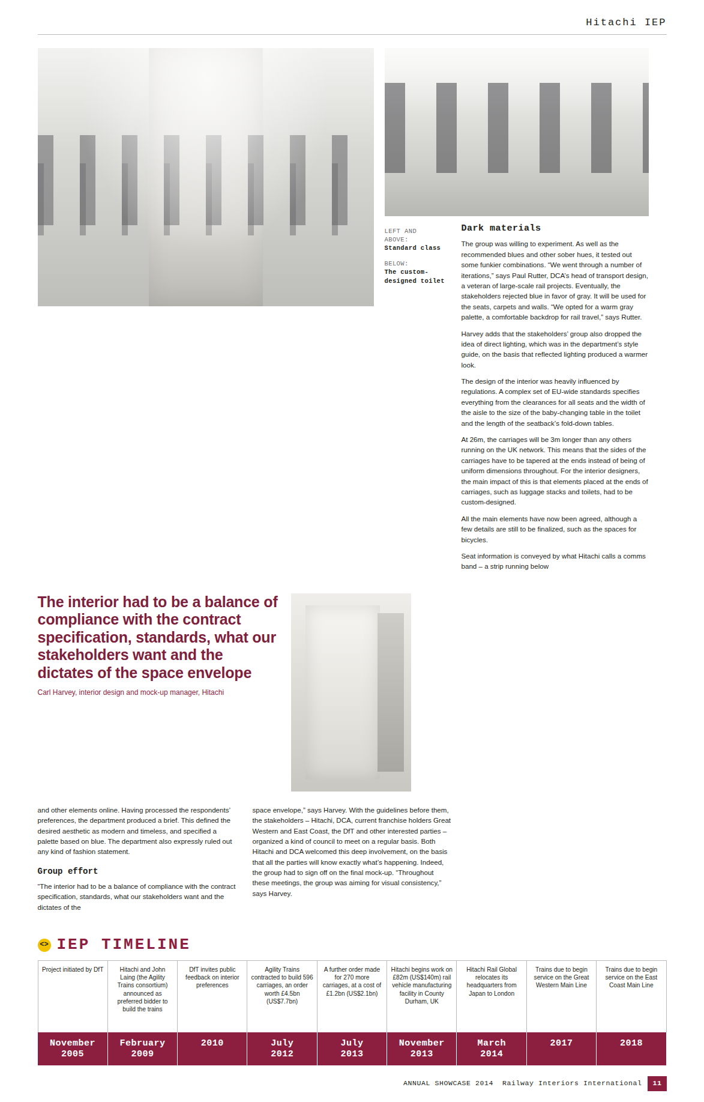Hitachi IEP
LEFT AND
ABOVE: Standard class
BELOW: The custom-
designed toilet
Dark materials
The group was willing to experiment. As well as the recommended blues and other sober hues, it tested out some funkier combinations. “We went through a number of iterations,” says Paul Rutter, DCA’s head of transport design, a veteran of large-scale rail projects. Eventually, the stakeholders rejected blue in favor of gray. It will be used for the seats, carpets and walls. “We opted for a warm gray palette, a comfortable backdrop for rail travel,” says Rutter.
Harvey adds that the stakeholders’ group also dropped the idea of direct lighting, which was in the department’s style guide, on the basis that reflected lighting produced a warmer look.
The design of the interior was heavily influenced by regulations. A complex set of EU-wide standards specifies everything from the clearances for all seats and the width of the aisle to the size of the baby-changing table in the toilet and the length of the seatback’s fold-down tables.
At 26m, the carriages will be 3m longer than any others running on the UK network. This means that the sides of the carriages have to be tapered at the ends instead of being of uniform dimensions throughout. For the interior designers, the main impact of this is that elements placed at the ends of carriages, such as luggage stacks and toilets, had to be custom-designed.
All the main elements have now been agreed, although a few details are still to be finalized, such as the spaces for bicycles.
Seat information is conveyed by what Hitachi calls a comms band – a strip running below
The interior had to be a balance of compliance with the contract specification, standards, what our stakeholders want and the dictates of the space envelope
Carl Harvey, interior design and mock-up manager, Hitachi
and other elements online. Having processed the respondents’ preferences, the department produced a brief. This defined the desired aesthetic as modern and timeless, and specified a palette based on blue. The department also expressly ruled out any kind of fashion statement.
Group effort
“The interior had to be a balance of compliance with the contract specification, standards, what our stakeholders want and the dictates of the
space envelope,” says Harvey. With the guidelines before them, the stakeholders – Hitachi, DCA, current franchise holders Great Western and East Coast, the DfT and other interested parties – organized a kind of council to meet on a regular basis. Both Hitachi and DCA welcomed this deep involvement, on the basis that all the parties will know exactly what’s happening. Indeed, the group had to sign off on the final mock-up. “Throughout these meetings, the group was aiming for visual consistency,” says Harvey.
<>
IEP TIMELINE
| Project initiated by DfT | Hitachi and John Laing (the Agility Trains consortium) announced as preferred bidder to build the trains | DfT invites public feedback on interior preferences | Agility Trains contracted to build 596 carriages, an order worth £4.5bn (US$7.7bn) | A further order made for 270 more carriages, at a cost of £1.2bn (US$2.1bn) | Hitachi begins work on £82m (US$140m) rail vehicle manufacturing facility in County Durham, UK | Hitachi Rail Global relocates its headquarters from Japan to London | Trains due to begin service on the Great Western Main Line | Trains due to begin service on the East Coast Main Line |
| November 2005 | February 2009 | 2010 | July 2012 | July 2013 | November 2013 | March 2014 | 2017 | 2018 |
ANNUAL SHOWCASE 2014 Railway Interiors International
11